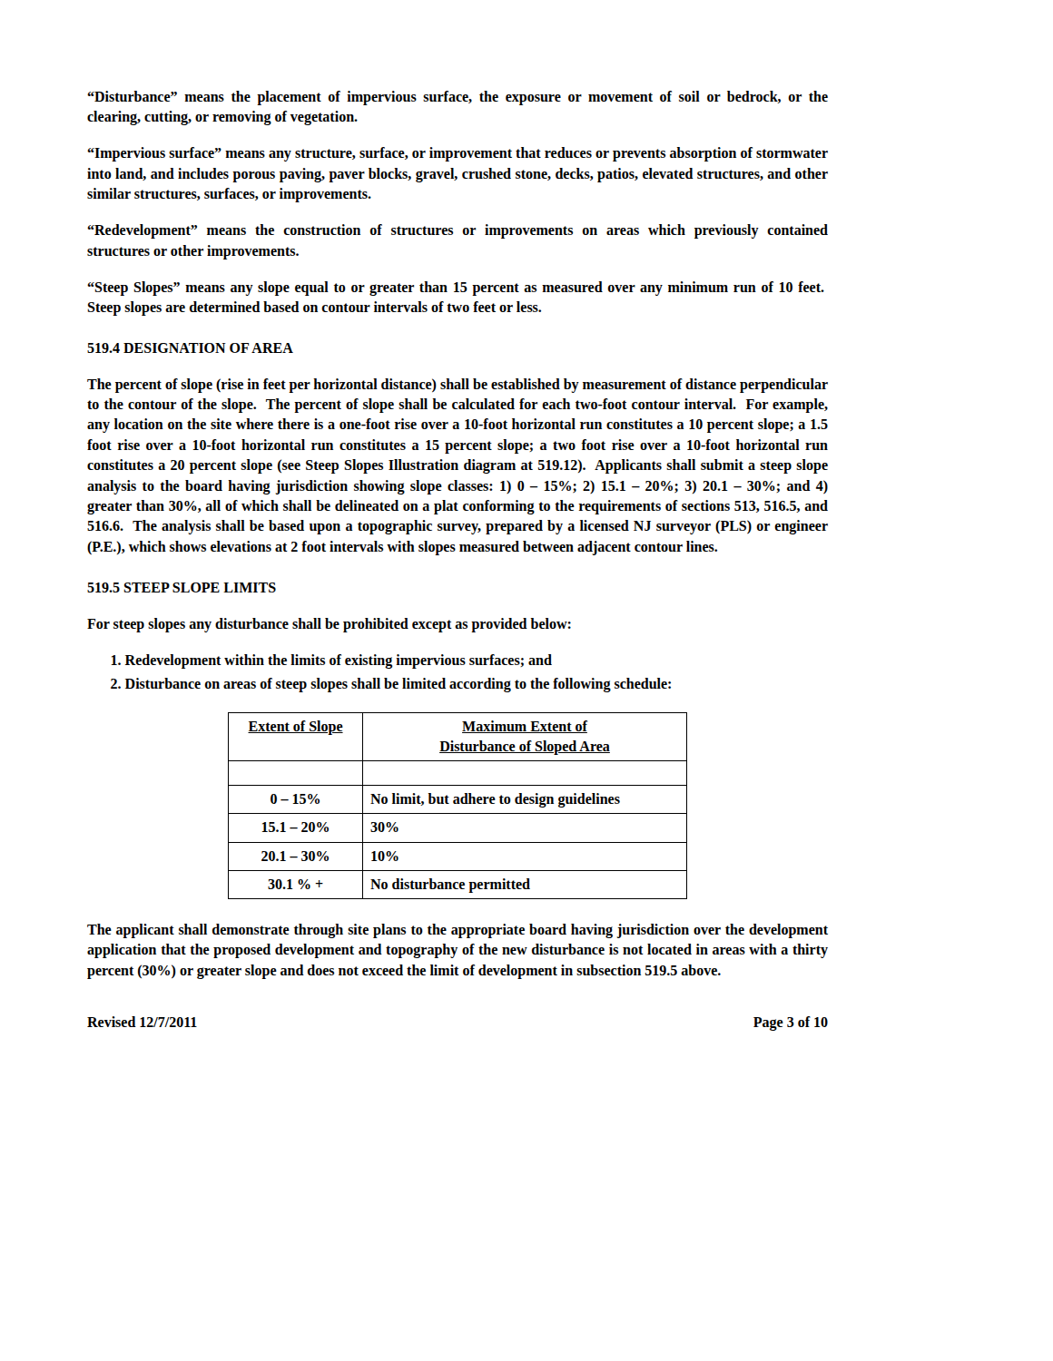“Disturbance” means the placement of impervious surface, the exposure or movement of soil or bedrock, or the clearing, cutting, or removing of vegetation.
“Impervious surface” means any structure, surface, or improvement that reduces or prevents absorption of stormwater into land, and includes porous paving, paver blocks, gravel, crushed stone, decks, patios, elevated structures, and other similar structures, surfaces, or improvements.
“Redevelopment” means the construction of structures or improvements on areas which previously contained structures or other improvements.
“Steep Slopes” means any slope equal to or greater than 15 percent as measured over any minimum run of 10 feet. Steep slopes are determined based on contour intervals of two feet or less.
519.4 DESIGNATION OF AREA
The percent of slope (rise in feet per horizontal distance) shall be established by measurement of distance perpendicular to the contour of the slope. The percent of slope shall be calculated for each two-foot contour interval. For example, any location on the site where there is a one-foot rise over a 10-foot horizontal run constitutes a 10 percent slope; a 1.5 foot rise over a 10-foot horizontal run constitutes a 15 percent slope; a two foot rise over a 10-foot horizontal run constitutes a 20 percent slope (see Steep Slopes Illustration diagram at 519.12). Applicants shall submit a steep slope analysis to the board having jurisdiction showing slope classes: 1) 0 – 15%; 2) 15.1 – 20%; 3) 20.1 – 30%; and 4) greater than 30%, all of which shall be delineated on a plat conforming to the requirements of sections 513, 516.5, and 516.6. The analysis shall be based upon a topographic survey, prepared by a licensed NJ surveyor (PLS) or engineer (P.E.), which shows elevations at 2 foot intervals with slopes measured between adjacent contour lines.
519.5 STEEP SLOPE LIMITS
For steep slopes any disturbance shall be prohibited except as provided below:
Redevelopment within the limits of existing impervious surfaces; and
Disturbance on areas of steep slopes shall be limited according to the following schedule:
| Extent of Slope | Maximum Extent of Disturbance of Sloped Area |
| --- | --- |
| 0 – 15% | No limit, but adhere to design guidelines |
| 15.1 – 20% | 30% |
| 20.1 – 30% | 10% |
| 30.1 % + | No disturbance permitted |
The applicant shall demonstrate through site plans to the appropriate board having jurisdiction over the development application that the proposed development and topography of the new disturbance is not located in areas with a thirty percent (30%) or greater slope and does not exceed the limit of development in subsection 519.5 above.
Revised 12/7/2011 Page 3 of 10